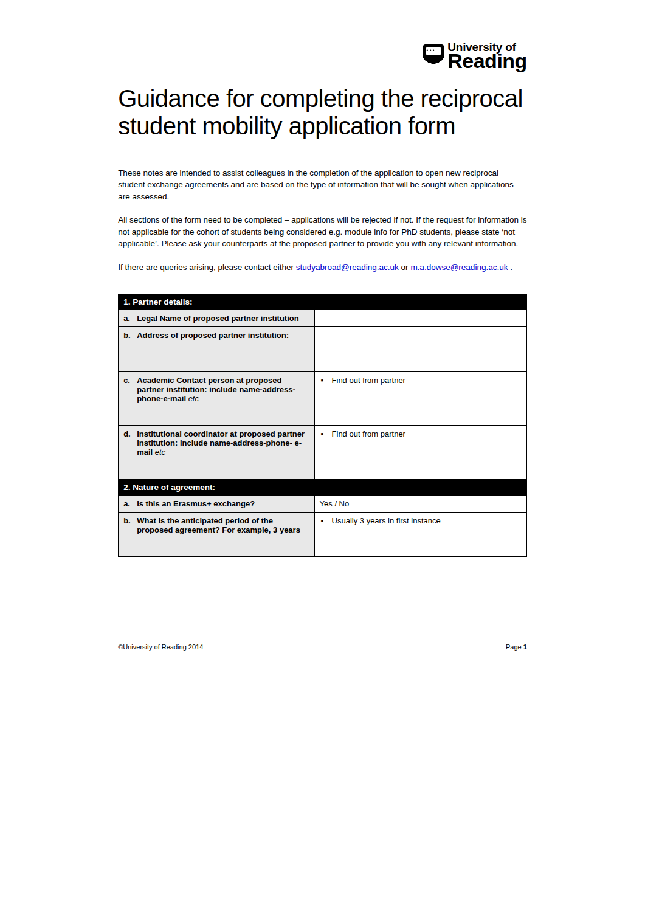University of Reading
Guidance for completing the reciprocal student mobility application form
These notes are intended to assist colleagues in the completion of the application to open new reciprocal student exchange agreements and are based on the type of information that will be sought when applications are assessed.
All sections of the form need to be completed – applications will be rejected if not. If the request for information is not applicable for the cohort of students being considered e.g. module info for PhD students, please state ‘not applicable’. Please ask your counterparts at the proposed partner to provide you with any relevant information.
If there are queries arising, please contact either studyabroad@reading.ac.uk or m.a.dowse@reading.ac.uk .
| 1. Partner details: |
| a. Legal Name of proposed partner institution | |
| b. Address of proposed partner institution: | |
| c. Academic Contact person at proposed partner institution: include name-address-phone-e-mail etc | Find out from partner |
| d. Institutional coordinator at proposed partner institution: include name-address-phone- e-mail etc | Find out from partner |
| 2. Nature of agreement: |
| a. Is this an Erasmus+ exchange? | Yes / No |
| b. What is the anticipated period of the proposed agreement? For example, 3 years | Usually 3 years in first instance |
©University of Reading 2014
Page 1